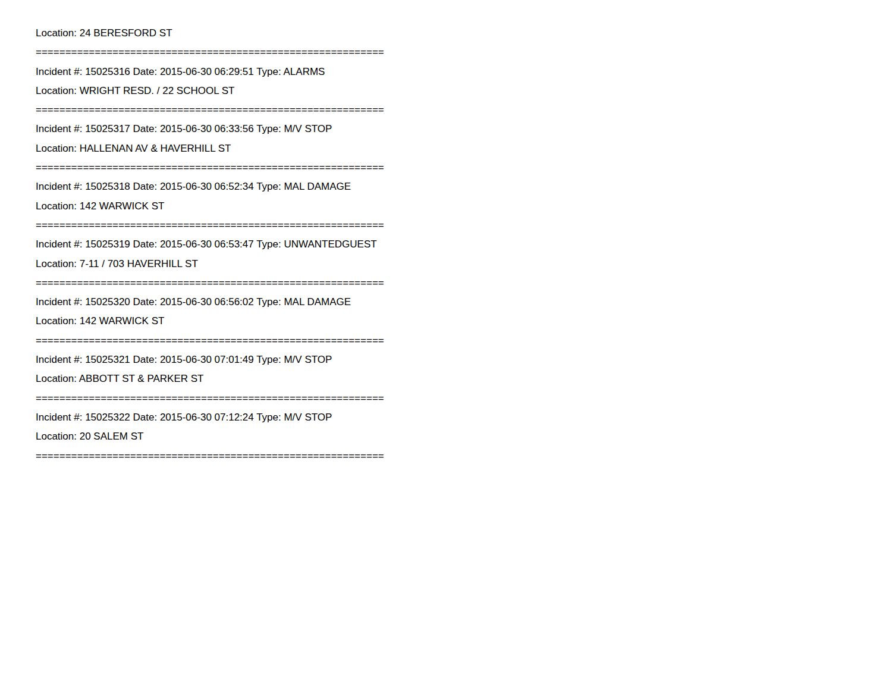Location: 24 BERESFORD ST
===========================================================
Incident #: 15025316 Date: 2015-06-30 06:29:51 Type: ALARMS
Location: WRIGHT RESD. / 22 SCHOOL ST
===========================================================
Incident #: 15025317 Date: 2015-06-30 06:33:56 Type: M/V STOP
Location: HALLENAN AV & HAVERHILL ST
===========================================================
Incident #: 15025318 Date: 2015-06-30 06:52:34 Type: MAL DAMAGE
Location: 142 WARWICK ST
===========================================================
Incident #: 15025319 Date: 2015-06-30 06:53:47 Type: UNWANTEDGUEST
Location: 7-11 / 703 HAVERHILL ST
===========================================================
Incident #: 15025320 Date: 2015-06-30 06:56:02 Type: MAL DAMAGE
Location: 142 WARWICK ST
===========================================================
Incident #: 15025321 Date: 2015-06-30 07:01:49 Type: M/V STOP
Location: ABBOTT ST & PARKER ST
===========================================================
Incident #: 15025322 Date: 2015-06-30 07:12:24 Type: M/V STOP
Location: 20 SALEM ST
===========================================================